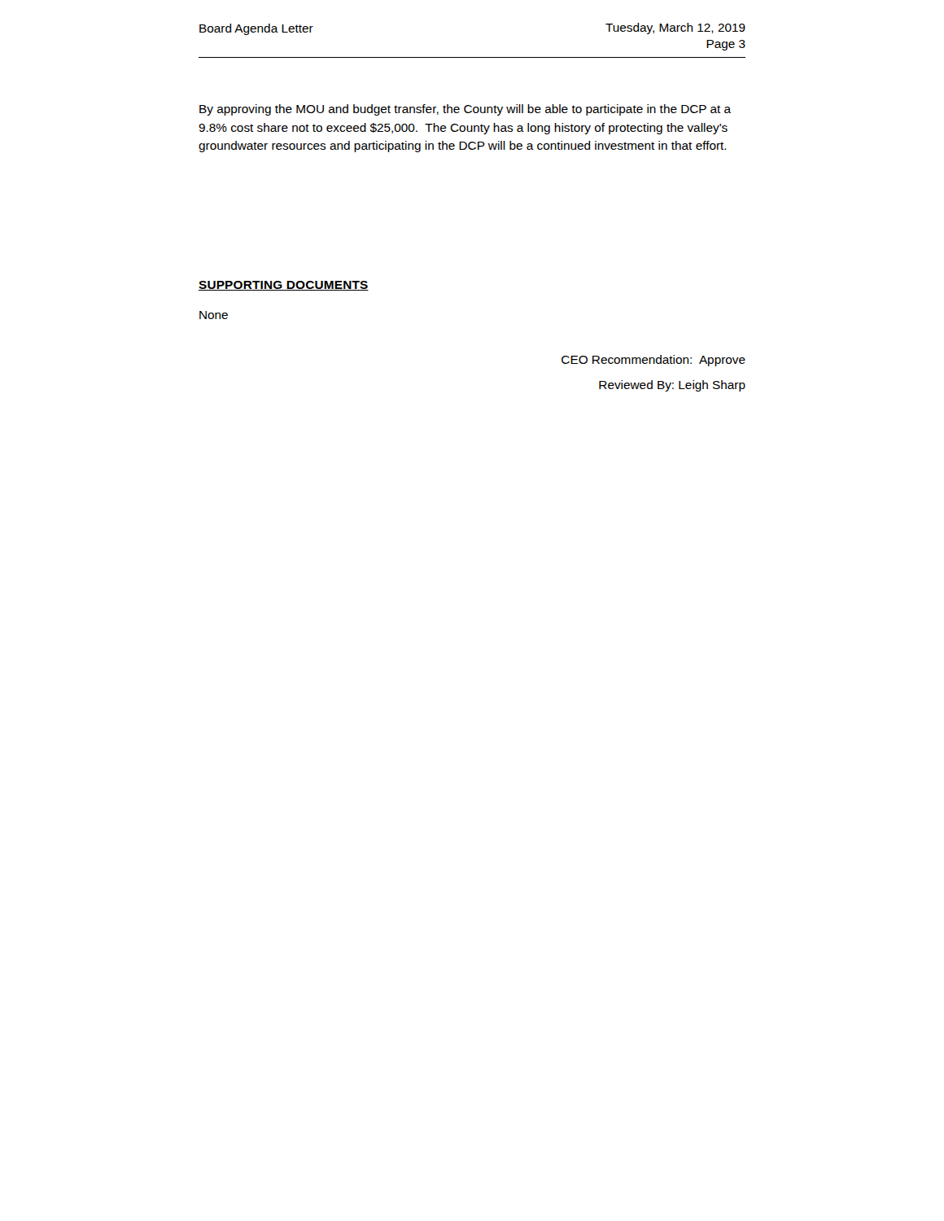Board Agenda Letter
Tuesday, March 12, 2019
Page 3
By approving the MOU and budget transfer, the County will be able to participate in the DCP at a 9.8% cost share not to exceed $25,000. The County has a long history of protecting the valley's groundwater resources and participating in the DCP will be a continued investment in that effort.
SUPPORTING DOCUMENTS
None
CEO Recommendation: Approve
Reviewed By: Leigh Sharp